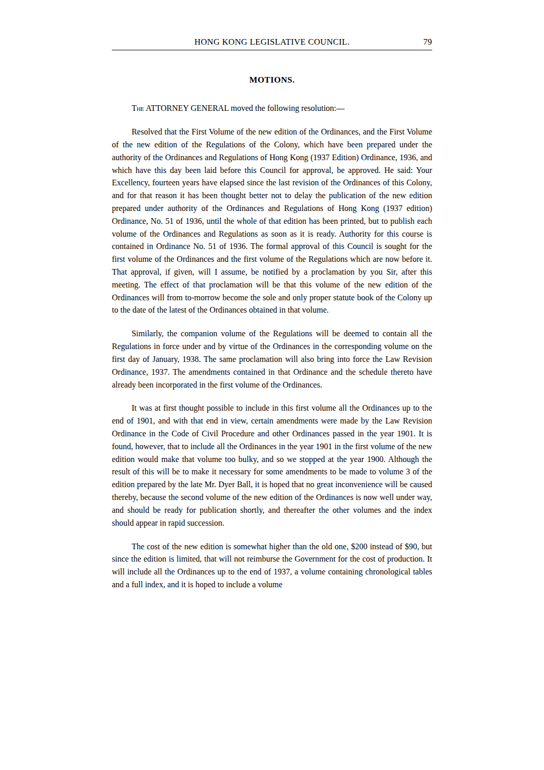HONG KONG LEGISLATIVE COUNCIL. 79
MOTIONS.
The ATTORNEY GENERAL moved the following resolution:—
Resolved that the First Volume of the new edition of the Ordinances, and the First Volume of the new edition of the Regulations of the Colony, which have been prepared under the authority of the Ordinances and Regulations of Hong Kong (1937 Edition) Ordinance, 1936, and which have this day been laid before this Council for approval, be approved. He said: Your Excellency, fourteen years have elapsed since the last revision of the Ordinances of this Colony, and for that reason it has been thought better not to delay the publication of the new edition prepared under authority of the Ordinances and Regulations of Hong Kong (1937 edition) Ordinance, No. 51 of 1936, until the whole of that edition has been printed, but to publish each volume of the Ordinances and Regulations as soon as it is ready. Authority for this course is contained in Ordinance No. 51 of 1936. The formal approval of this Council is sought for the first volume of the Ordinances and the first volume of the Regulations which are now before it. That approval, if given, will I assume, be notified by a proclamation by you Sir, after this meeting. The effect of that proclamation will be that this volume of the new edition of the Ordinances will from to-morrow become the sole and only proper statute book of the Colony up to the date of the latest of the Ordinances obtained in that volume.
Similarly, the companion volume of the Regulations will be deemed to contain all the Regulations in force under and by virtue of the Ordinances in the corresponding volume on the first day of January, 1938. The same proclamation will also bring into force the Law Revision Ordinance, 1937. The amendments contained in that Ordinance and the schedule thereto have already been incorporated in the first volume of the Ordinances.
It was at first thought possible to include in this first volume all the Ordinances up to the end of 1901, and with that end in view, certain amendments were made by the Law Revision Ordinance in the Code of Civil Procedure and other Ordinances passed in the year 1901. It is found, however, that to include all the Ordinances in the year 1901 in the first volume of the new edition would make that volume too bulky, and so we stopped at the year 1900. Although the result of this will be to make it necessary for some amendments to be made to volume 3 of the edition prepared by the late Mr. Dyer Ball, it is hoped that no great inconvenience will be caused thereby, because the second volume of the new edition of the Ordinances is now well under way, and should be ready for publication shortly, and thereafter the other volumes and the index should appear in rapid succession.
The cost of the new edition is somewhat higher than the old one, $200 instead of $90, but since the edition is limited, that will not reimburse the Government for the cost of production. It will include all the Ordinances up to the end of 1937, a volume containing chronological tables and a full index, and it is hoped to include a volume